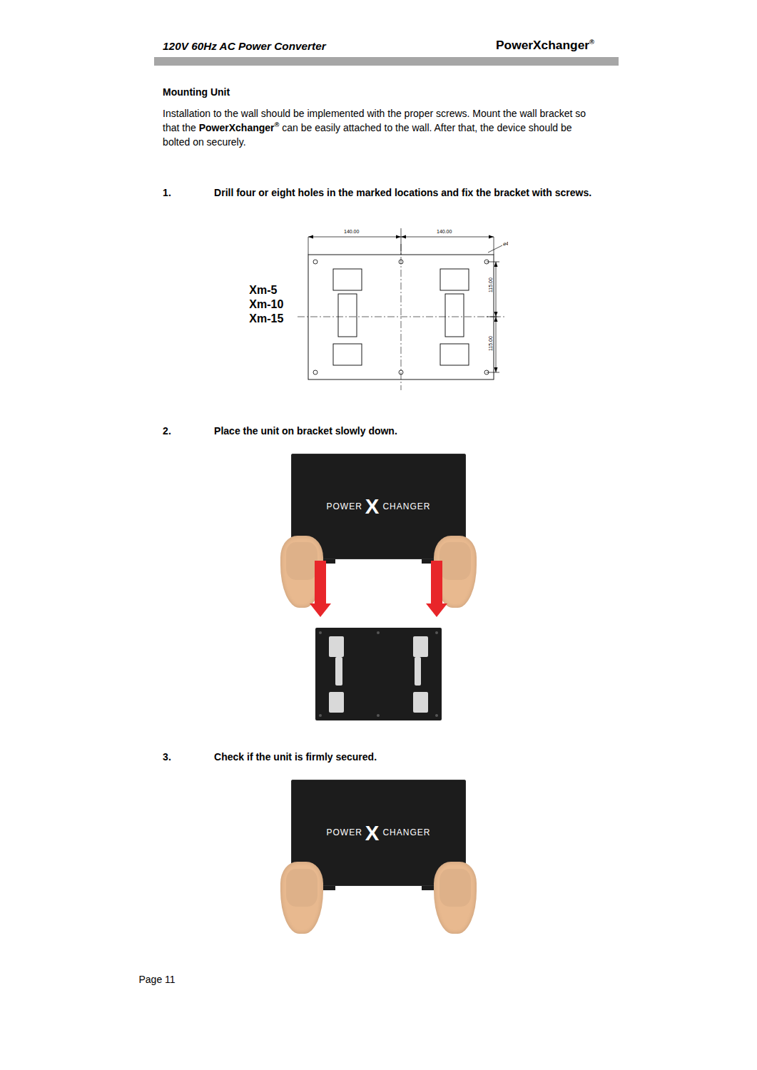120V 60Hz AC Power Converter
PowerXchanger®
Mounting Unit
Installation to the wall should be implemented with the proper screws. Mount the wall bracket so that the PowerXchanger® can be easily attached to the wall. After that, the device should be bolted on securely.
Drill four or eight holes in the marked locations and fix the bracket with screws.
Xm-5
Xm-10
Xm-15
140.00 140.00 ⌀4.40 115.00 115.00
Place the unit on bracket slowly down.
POWER XCHANGER
Check if the unit is firmly secured.
POWER XCHANGER
Page 11